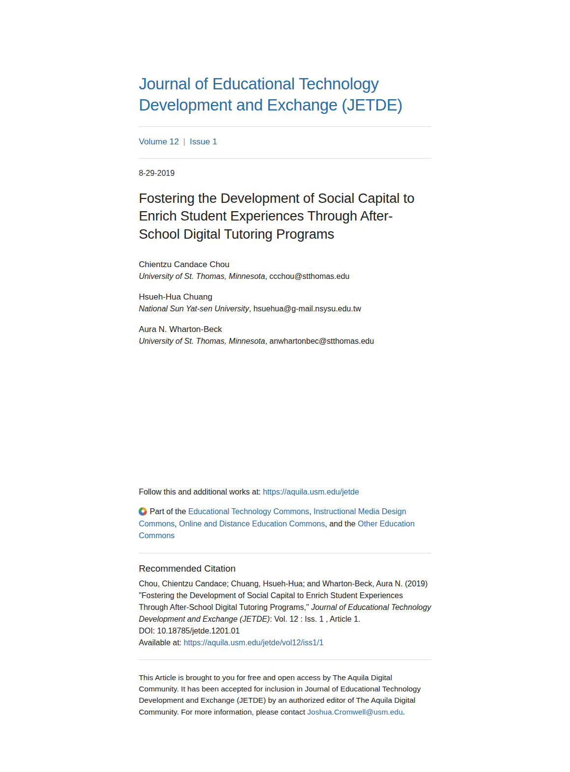Journal of Educational Technology Development and Exchange (JETDE)
Volume 12|Issue 1
8-29-2019
Fostering the Development of Social Capital to Enrich Student Experiences Through After-School Digital Tutoring Programs
Chientzu Candace Chou University of St. Thomas, Minnesota, ccchou@stthomas.edu
Hsueh-Hua Chuang National Sun Yat-sen University, hsuehua@g-mail.nsysu.edu.tw
Aura N. Wharton-Beck University of St. Thomas, Minnesota, anwhartonbec@stthomas.edu
Follow this and additional works at: https://aquila.usm.edu/jetde
Part of the Educational Technology Commons, Instructional Media Design Commons, Online and Distance Education Commons, and the Other Education Commons
Recommended Citation
Chou, Chientzu Candace; Chuang, Hsueh-Hua; and Wharton-Beck, Aura N. (2019) "Fostering the Development of Social Capital to Enrich Student Experiences Through After-School Digital Tutoring Programs," Journal of Educational Technology Development and Exchange (JETDE): Vol. 12 : Iss. 1 , Article 1.
DOI: 10.18785/jetde.1201.01
Available at: https://aquila.usm.edu/jetde/vol12/iss1/1
This Article is brought to you for free and open access by The Aquila Digital Community. It has been accepted for inclusion in Journal of Educational Technology Development and Exchange (JETDE) by an authorized editor of The Aquila Digital Community. For more information, please contact Joshua.Cromwell@usm.edu.